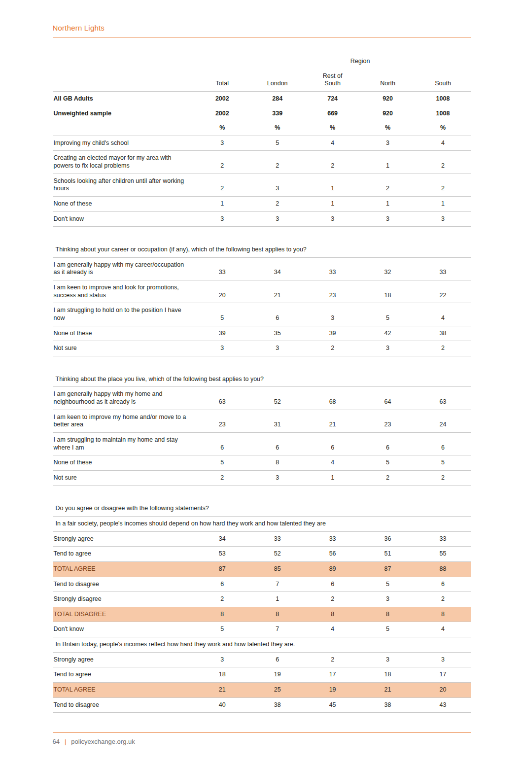Northern Lights
| | | Region |
| --- | --- | --- |
| | Total | London | Rest of South | North | South |
| All GB Adults | 2002 | 284 | 724 | 920 | 1008 |
| Unweighted sample | 2002 | 339 | 669 | 920 | 1008 |
| | % | % | % | % | % |
| Improving my child's school | 3 | 5 | 4 | 3 | 4 |
| Creating an elected mayor for my area with powers to fix local problems | 2 | 2 | 2 | 1 | 2 |
| Schools looking after children until after working hours | 2 | 3 | 1 | 2 | 2 |
| None of these | 1 | 2 | 1 | 1 | 1 |
| Don't know | 3 | 3 | 3 | 3 | 3 |
| Thinking about your career or occupation (if any), which of the following best applies to you? |
| I am generally happy with my career/occupation as it already is | 33 | 34 | 33 | 32 | 33 |
| I am keen to improve and look for promotions, success and status | 20 | 21 | 23 | 18 | 22 |
| I am struggling to hold on to the position I have now | 5 | 6 | 3 | 5 | 4 |
| None of these | 39 | 35 | 39 | 42 | 38 |
| Not sure | 3 | 3 | 2 | 3 | 2 |
| Thinking about the place you live, which of the following best applies to you? |
| I am generally happy with my home and neighbourhood as it already is | 63 | 52 | 68 | 64 | 63 |
| I am keen to improve my home and/or move to a better area | 23 | 31 | 21 | 23 | 24 |
| I am struggling to maintain my home and stay where I am | 6 | 6 | 6 | 6 | 6 |
| None of these | 5 | 8 | 4 | 5 | 5 |
| Not sure | 2 | 3 | 1 | 2 | 2 |
| Do you agree or disagree with the following statements? |
| In a fair society, people's incomes should depend on how hard they work and how talented they are |
| Strongly agree | 34 | 33 | 33 | 36 | 33 |
| Tend to agree | 53 | 52 | 56 | 51 | 55 |
| TOTAL AGREE | 87 | 85 | 89 | 87 | 88 |
| Tend to disagree | 6 | 7 | 6 | 5 | 6 |
| Strongly disagree | 2 | 1 | 2 | 3 | 2 |
| TOTAL DISAGREE | 8 | 8 | 8 | 8 | 8 |
| Don't know | 5 | 7 | 4 | 5 | 4 |
| In Britain today, people's incomes reflect how hard they work and how talented they are. |
| Strongly agree | 3 | 6 | 2 | 3 | 3 |
| Tend to agree | 18 | 19 | 17 | 18 | 17 |
| TOTAL AGREE | 21 | 25 | 19 | 21 | 20 |
| Tend to disagree | 40 | 38 | 45 | 38 | 43 |
64|policyexchange.org.uk